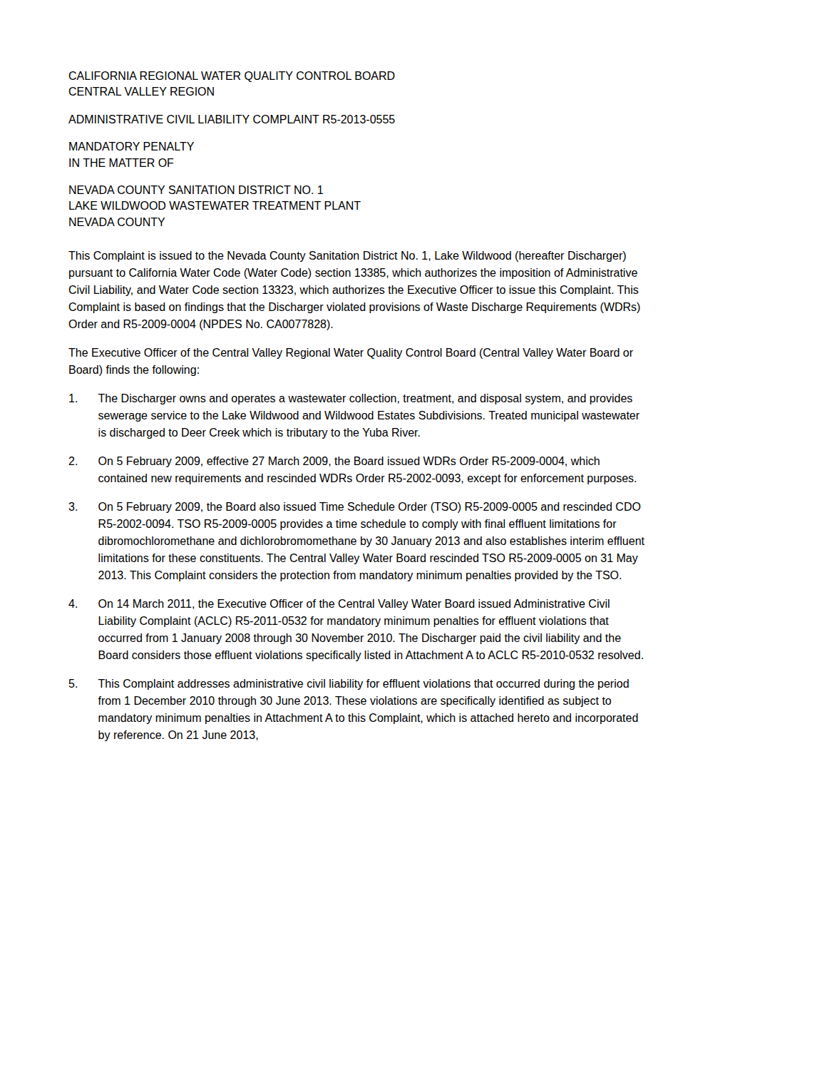CALIFORNIA REGIONAL WATER QUALITY CONTROL BOARD
CENTRAL VALLEY REGION
ADMINISTRATIVE CIVIL LIABILITY COMPLAINT R5-2013-0555
MANDATORY PENALTY
IN THE MATTER OF
NEVADA COUNTY SANITATION DISTRICT NO. 1
LAKE WILDWOOD WASTEWATER TREATMENT PLANT
NEVADA COUNTY
This Complaint is issued to the Nevada County Sanitation District No. 1, Lake Wildwood (hereafter Discharger) pursuant to California Water Code (Water Code) section 13385, which authorizes the imposition of Administrative Civil Liability, and Water Code section 13323, which authorizes the Executive Officer to issue this Complaint. This Complaint is based on findings that the Discharger violated provisions of Waste Discharge Requirements (WDRs) Order and R5-2009-0004 (NPDES No. CA0077828).
The Executive Officer of the Central Valley Regional Water Quality Control Board (Central Valley Water Board or Board) finds the following:
The Discharger owns and operates a wastewater collection, treatment, and disposal system, and provides sewerage service to the Lake Wildwood and Wildwood Estates Subdivisions. Treated municipal wastewater is discharged to Deer Creek which is tributary to the Yuba River.
On 5 February 2009, effective 27 March 2009, the Board issued WDRs Order R5-2009-0004, which contained new requirements and rescinded WDRs Order R5-2002-0093, except for enforcement purposes.
On 5 February 2009, the Board also issued Time Schedule Order (TSO) R5-2009-0005 and rescinded CDO R5-2002-0094. TSO R5-2009-0005 provides a time schedule to comply with final effluent limitations for dibromochloromethane and dichlorobromomethane by 30 January 2013 and also establishes interim effluent limitations for these constituents. The Central Valley Water Board rescinded TSO R5-2009-0005 on 31 May 2013. This Complaint considers the protection from mandatory minimum penalties provided by the TSO.
On 14 March 2011, the Executive Officer of the Central Valley Water Board issued Administrative Civil Liability Complaint (ACLC) R5-2011-0532 for mandatory minimum penalties for effluent violations that occurred from 1 January 2008 through 30 November 2010. The Discharger paid the civil liability and the Board considers those effluent violations specifically listed in Attachment A to ACLC R5-2010-0532 resolved.
This Complaint addresses administrative civil liability for effluent violations that occurred during the period from 1 December 2010 through 30 June 2013. These violations are specifically identified as subject to mandatory minimum penalties in Attachment A to this Complaint, which is attached hereto and incorporated by reference. On 21 June 2013,